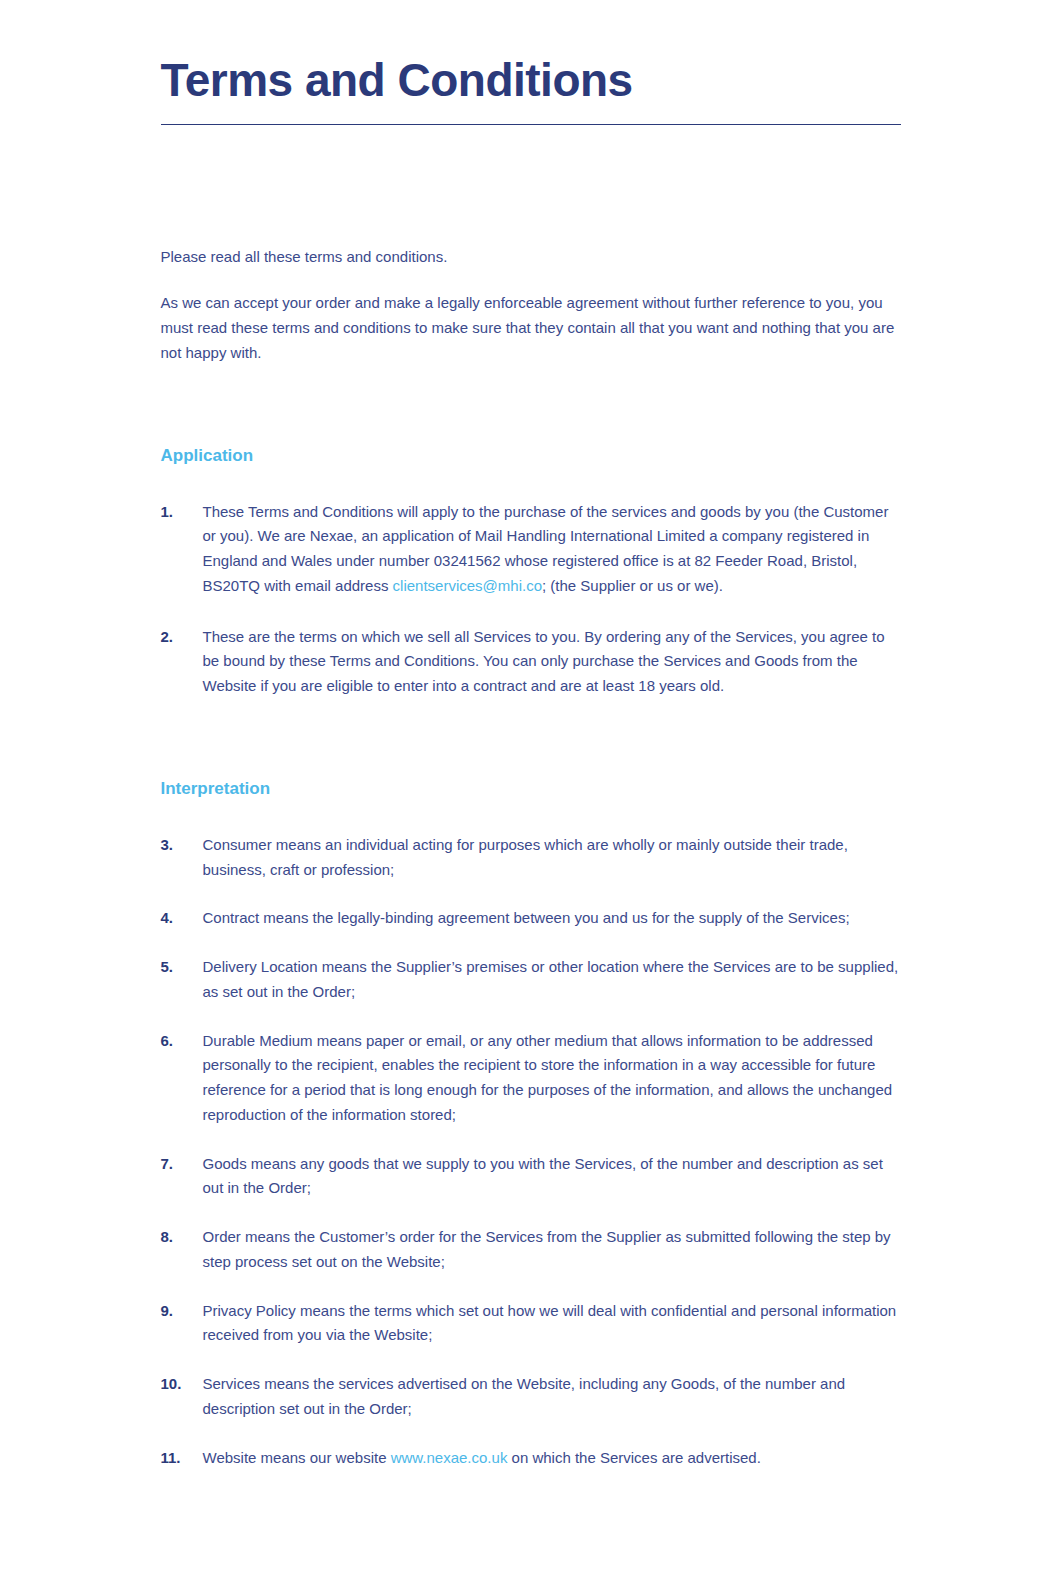Terms and Conditions
Please read all these terms and conditions.
As we can accept your order and make a legally enforceable agreement without further reference to you, you must read these terms and conditions to make sure that they contain all that you want and nothing that you are not happy with.
Application
1. These Terms and Conditions will apply to the purchase of the services and goods by you (the Customer or you). We are Nexae, an application of Mail Handling International Limited a company registered in England and Wales under number 03241562 whose registered office is at 82 Feeder Road, Bristol, BS20TQ with email address clientservices@mhi.co; (the Supplier or us or we).
2. These are the terms on which we sell all Services to you. By ordering any of the Services, you agree to be bound by these Terms and Conditions. You can only purchase the Services and Goods from the Website if you are eligible to enter into a contract and are at least 18 years old.
Interpretation
3. Consumer means an individual acting for purposes which are wholly or mainly outside their trade, business, craft or profession;
4. Contract means the legally-binding agreement between you and us for the supply of the Services;
5. Delivery Location means the Supplier’s premises or other location where the Services are to be supplied, as set out in the Order;
6. Durable Medium means paper or email, or any other medium that allows information to be addressed personally to the recipient, enables the recipient to store the information in a way accessible for future reference for a period that is long enough for the purposes of the information, and allows the unchanged reproduction of the information stored;
7. Goods means any goods that we supply to you with the Services, of the number and description as set out in the Order;
8. Order means the Customer’s order for the Services from the Supplier as submitted following the step by step process set out on the Website;
9. Privacy Policy means the terms which set out how we will deal with confidential and personal information received from you via the Website;
10. Services means the services advertised on the Website, including any Goods, of the number and description set out in the Order;
11. Website means our website www.nexae.co.uk on which the Services are advertised.